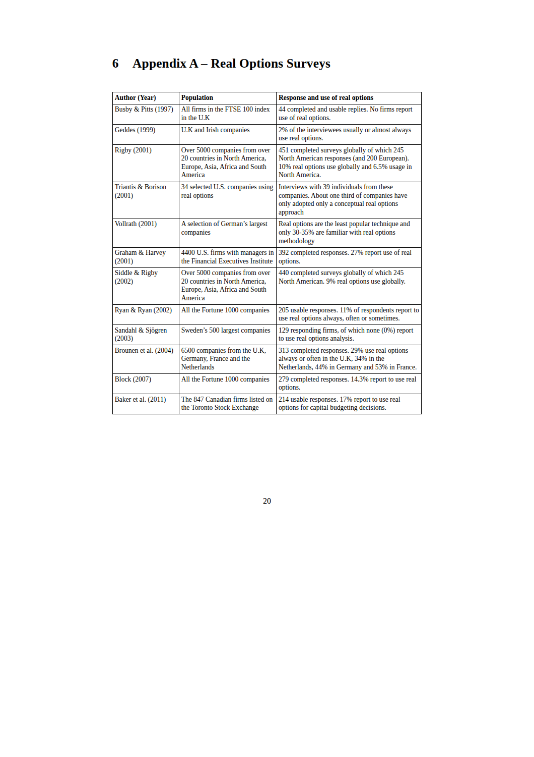6 Appendix A – Real Options Surveys
| Author (Year) | Population | Response and use of real options |
| --- | --- | --- |
| Busby & Pitts (1997) | All firms in the FTSE 100 index in the U.K | 44 completed and usable replies. No firms report use of real options. |
| Geddes (1999) | U.K and Irish companies | 2% of the interviewees usually or almost always use real options. |
| Rigby (2001) | Over 5000 companies from over 20 countries in North America, Europe, Asia, Africa and South America | 451 completed surveys globally of which 245 North American responses (and 200 European). 10% real options use globally and 6.5% usage in North America. |
| Triantis & Borison (2001) | 34 selected U.S. companies using real options | Interviews with 39 individuals from these companies. About one third of companies have only adopted only a conceptual real options approach |
| Vollrath (2001) | A selection of German’s largest companies | Real options are the least popular technique and only 30-35% are familiar with real options methodology |
| Graham & Harvey (2001) | 4400 U.S. firms with managers in the Financial Executives Institute | 392 completed responses. 27% report use of real options. |
| Siddle & Rigby (2002) | Over 5000 companies from over 20 countries in North America, Europe, Asia, Africa and South America | 440 completed surveys globally of which 245 North American. 9% real options use globally. |
| Ryan & Ryan (2002) | All the Fortune 1000 companies | 205 usable responses. 11% of respondents report to use real options always, often or sometimes. |
| Sandahl & Sjögren (2003) | Sweden’s 500 largest companies | 129 responding firms, of which none (0%) report to use real options analysis. |
| Brounen et al. (2004) | 6500 companies from the U.K, Germany, France and the Netherlands | 313 completed responses. 29% use real options always or often in the U.K, 34% in the Netherlands, 44% in Germany and 53% in France. |
| Block (2007) | All the Fortune 1000 companies | 279 completed responses. 14.3% report to use real options. |
| Baker et al. (2011) | The 847 Canadian firms listed on the Toronto Stock Exchange | 214 usable responses. 17% report to use real options for capital budgeting decisions. |
20